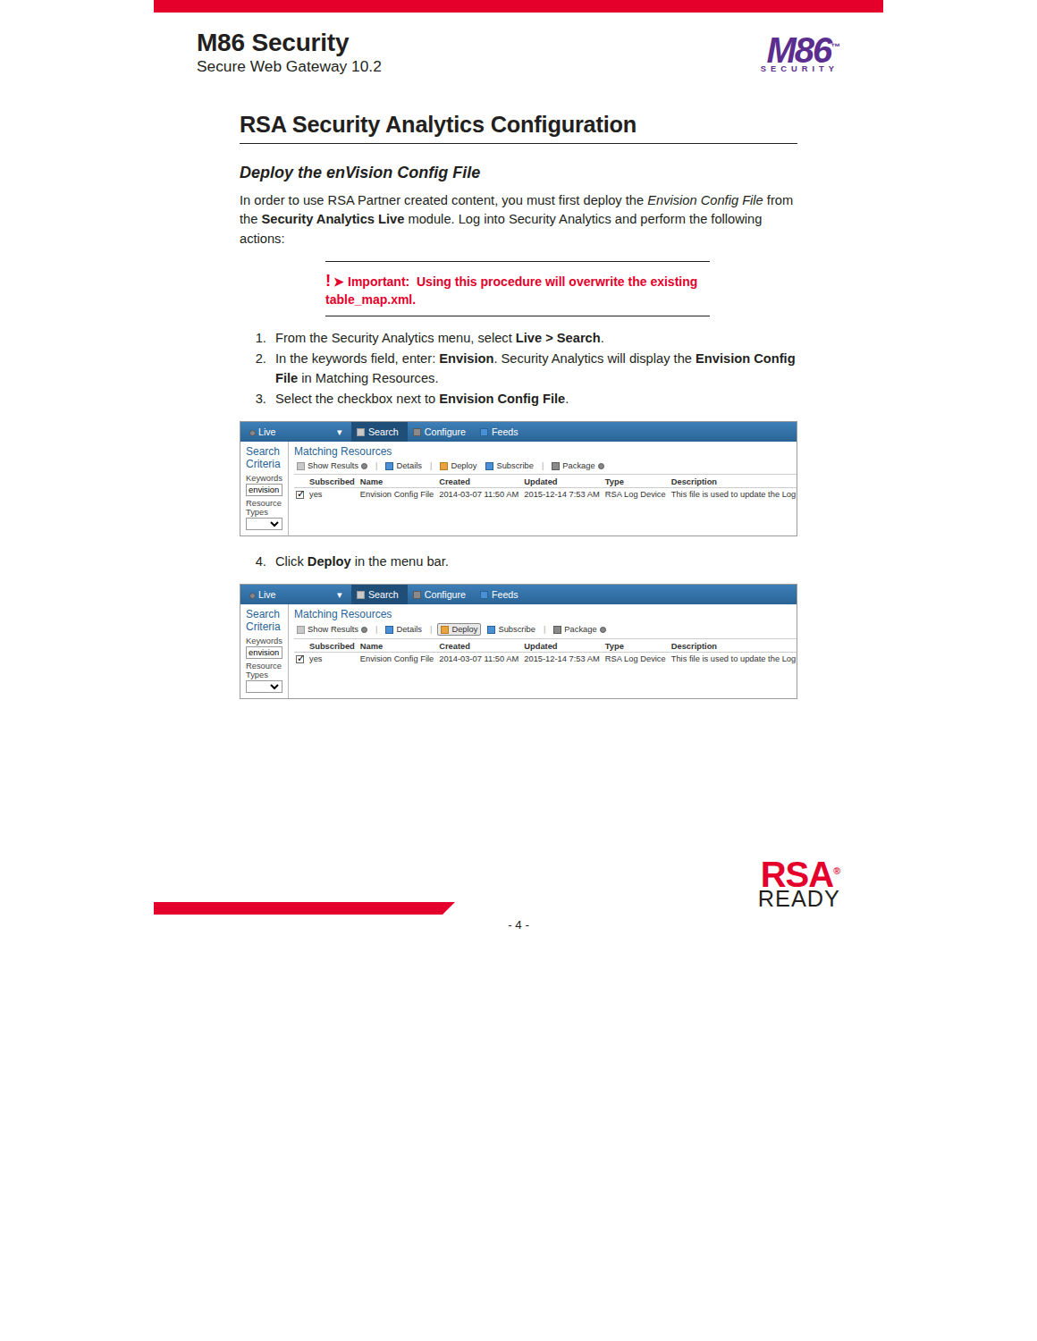M86 Security
Secure Web Gateway 10.2
M86™
SECURITY
RSA Security Analytics Configuration
Deploy the enVision Config File
In order to use RSA Partner created content, you must first deploy the Envision Config File from the Security Analytics Live module. Log into Security Analytics and perform the following actions:
! ➤ Important: Using this procedure will overwrite the existing table_map.xml.
From the Security Analytics menu, select Live > Search.
In the keywords field, enter: Envision. Security Analytics will display the Envision Config File in Matching Resources.
Select the checkbox next to Envision Config File.
Live▾
Search
Configure
Feeds
Search Criteria
Keywords Resource Types
Matching Resources
Show Results | Details | Deploy Subscribe | Package
| | Subscribed | Name | Created | Updated | Type | Description |
| --- | --- | --- | --- | --- | --- | --- |
| | yes | Envision Config File | 2014-03-07 11:50 AM | 2015-12-14 7:53 AM | RSA Log Device | This file is used to update the Log Device ba |
Click Deploy in the menu bar.
Live▾
Search
Configure
Feeds
Search Criteria
Keywords Resource Types
Matching Resources
Show Results | Details | Deploy Subscribe | Package
| | Subscribed | Name | Created | Updated | Type | Description |
| --- | --- | --- | --- | --- | --- | --- |
| | yes | Envision Config File | 2014-03-07 11:50 AM | 2015-12-14 7:53 AM | RSA Log Device | This file is used to update the Log Device ba |
RSA®
READY
- 4 -